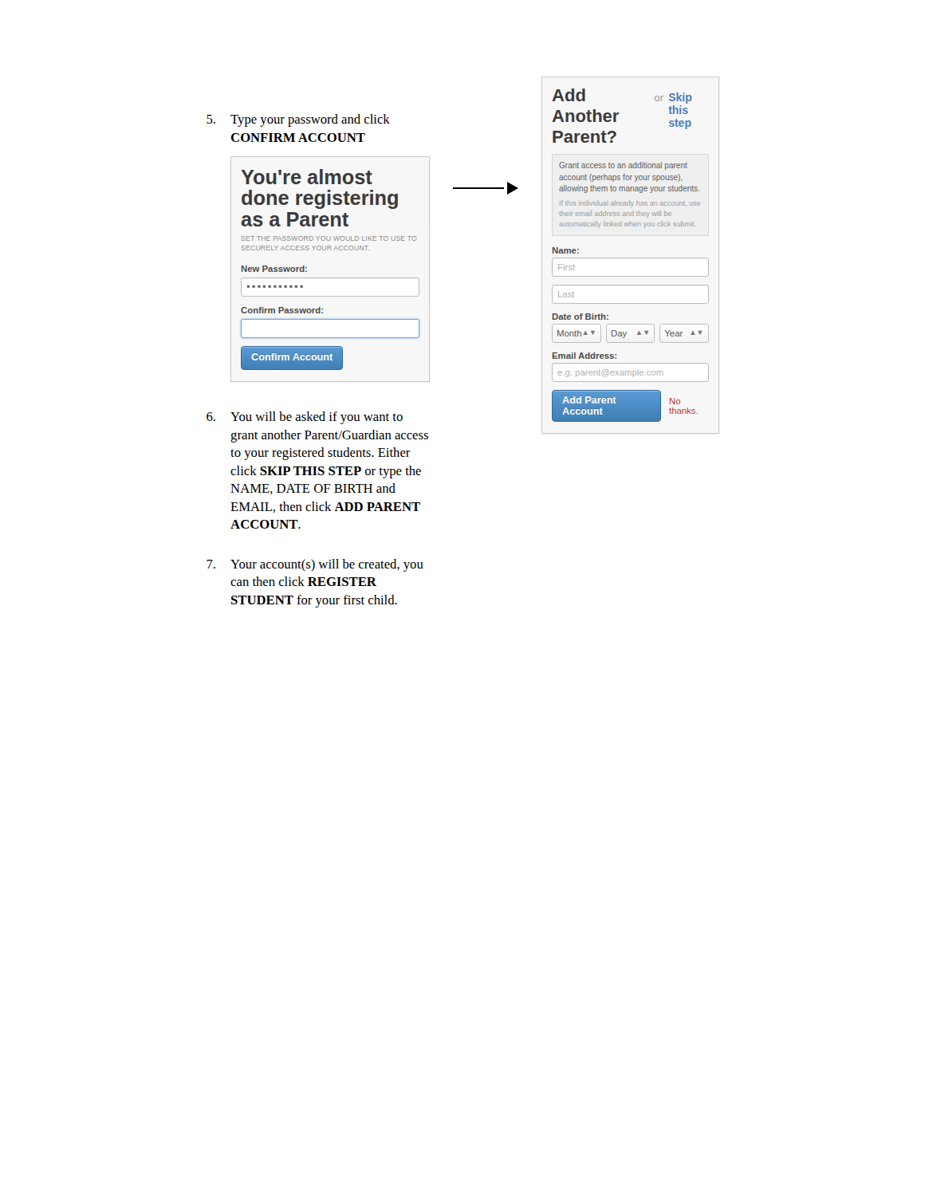5. Type your password and click CONFIRM ACCOUNT
You're almost done registering
as a Parent
Set the password you would like to use to securely access your account.
New Password:
•••••••••••
Confirm Password:
Confirm Account
6. You will be asked if you want to grant another Parent/Guardian access to your registered students. Either click SKIP THIS STEP or type the NAME, DATE OF BIRTH and EMAIL, then click ADD PARENT ACCOUNT.
7. Your account(s) will be created, you can then click REGISTER STUDENT for your first child.
Add Another Parent?
or Skip this step
Grant access to an additional parent account (perhaps for your spouse), allowing them to manage your students. If this individual already has an account, use their email address and they will be automatically linked when you click submit.
Name:
First
Last
Date of Birth:
Month▲▼
Day▲▼
Year▲▼
Email Address:
e.g. parent@example.com
Add Parent Account
No thanks.